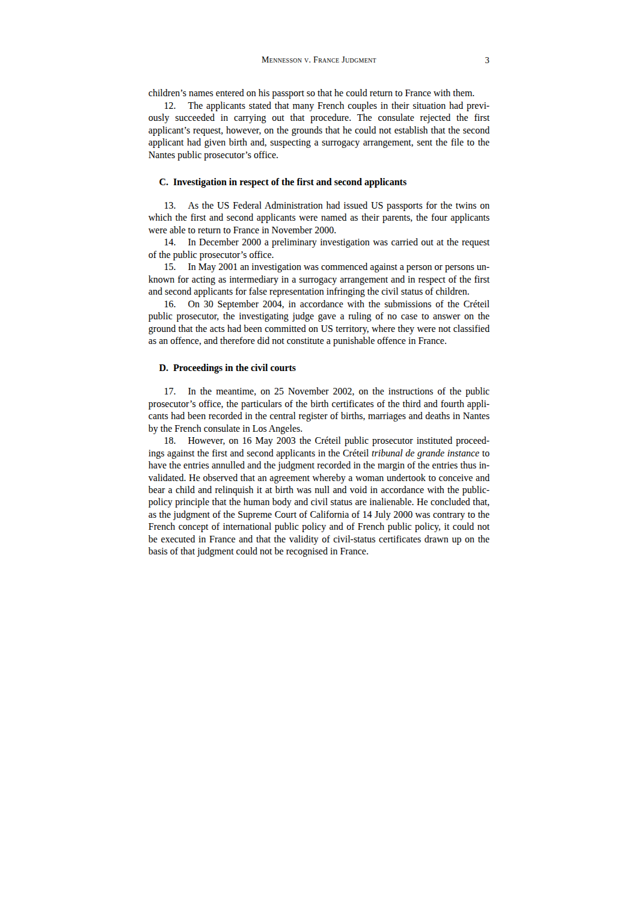Mennesson v. France Judgment 3
children’s names entered on his passport so that he could return to France with them.
12. The applicants stated that many French couples in their situation had previously succeeded in carrying out that procedure. The consulate rejected the first applicant’s request, however, on the grounds that he could not establish that the second applicant had given birth and, suspecting a surrogacy arrangement, sent the file to the Nantes public prosecutor’s office.
C. Investigation in respect of the first and second applicants
13. As the US Federal Administration had issued US passports for the twins on which the first and second applicants were named as their parents, the four applicants were able to return to France in November 2000.
14. In December 2000 a preliminary investigation was carried out at the request of the public prosecutor’s office.
15. In May 2001 an investigation was commenced against a person or persons unknown for acting as intermediary in a surrogacy arrangement and in respect of the first and second applicants for false representation infringing the civil status of children.
16. On 30 September 2004, in accordance with the submissions of the Créteil public prosecutor, the investigating judge gave a ruling of no case to answer on the ground that the acts had been committed on US territory, where they were not classified as an offence, and therefore did not constitute a punishable offence in France.
D. Proceedings in the civil courts
17. In the meantime, on 25 November 2002, on the instructions of the public prosecutor’s office, the particulars of the birth certificates of the third and fourth applicants had been recorded in the central register of births, marriages and deaths in Nantes by the French consulate in Los Angeles.
18. However, on 16 May 2003 the Créteil public prosecutor instituted proceedings against the first and second applicants in the Créteil tribunal de grande instance to have the entries annulled and the judgment recorded in the margin of the entries thus invalidated. He observed that an agreement whereby a woman undertook to conceive and bear a child and relinquish it at birth was null and void in accordance with the public-policy principle that the human body and civil status are inalienable. He concluded that, as the judgment of the Supreme Court of California of 14 July 2000 was contrary to the French concept of international public policy and of French public policy, it could not be executed in France and that the validity of civil-status certificates drawn up on the basis of that judgment could not be recognised in France.